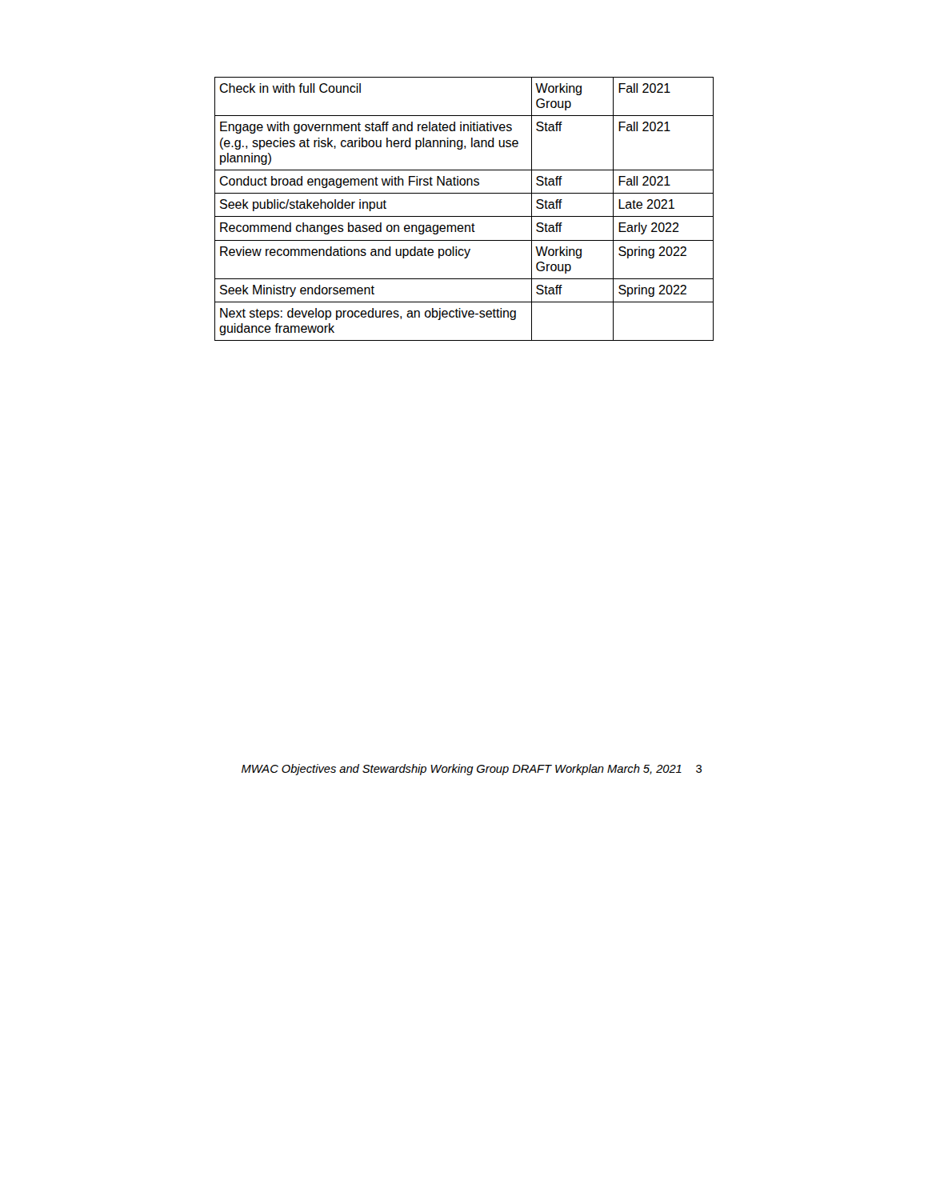| Check in with full Council | Working Group | Fall 2021 |
| Engage with government staff and related initiatives (e.g., species at risk, caribou herd planning, land use planning) | Staff | Fall 2021 |
| Conduct broad engagement with First Nations | Staff | Fall 2021 |
| Seek public/stakeholder input | Staff | Late 2021 |
| Recommend changes based on engagement | Staff | Early 2022 |
| Review recommendations and update policy | Working Group | Spring 2022 |
| Seek Ministry endorsement | Staff | Spring 2022 |
| Next steps: develop procedures, an objective-setting guidance framework | | |
MWAC Objectives and Stewardship Working Group DRAFT Workplan March 5, 2021 3